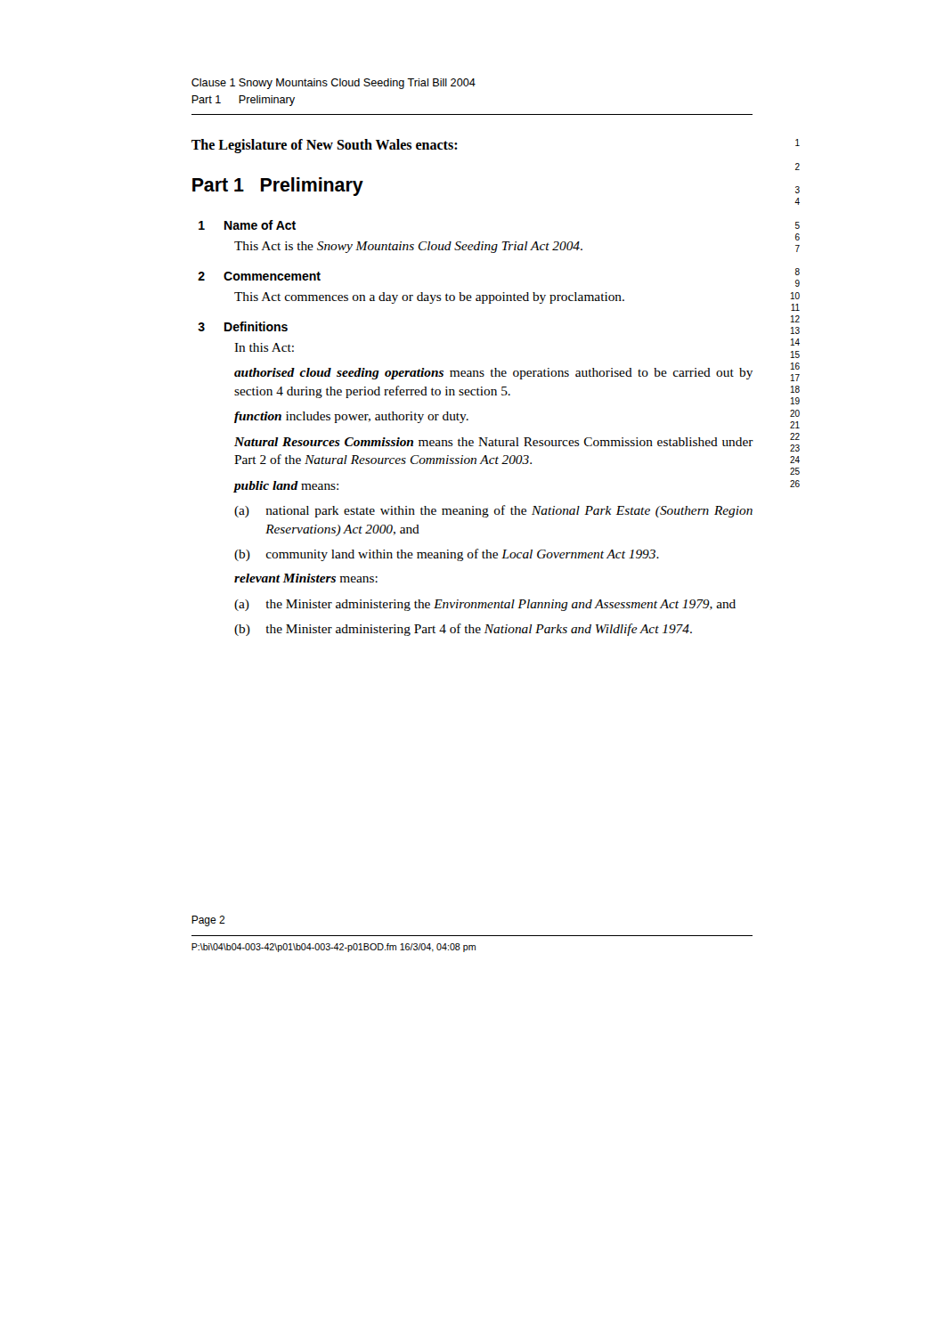Clause 1
Snowy Mountains Cloud Seeding Trial Bill 2004
Part 1
Preliminary
The Legislature of New South Wales enacts:
Part 1 Preliminary
1 Name of Act
This Act is the Snowy Mountains Cloud Seeding Trial Act 2004.
2 Commencement
This Act commences on a day or days to be appointed by proclamation.
3 Definitions
In this Act:
authorised cloud seeding operations means the operations authorised to be carried out by section 4 during the period referred to in section 5.
function includes power, authority or duty.
Natural Resources Commission means the Natural Resources Commission established under Part 2 of the Natural Resources Commission Act 2003.
public land means:
(a) national park estate within the meaning of the National Park Estate (Southern Region Reservations) Act 2000, and
(b) community land within the meaning of the Local Government Act 1993.
relevant Ministers means:
(a) the Minister administering the Environmental Planning and Assessment Act 1979, and
(b) the Minister administering Part 4 of the National Parks and Wildlife Act 1974.
1
2
3
4
5
6
7
8
9
10
11
12
13
14
15
16
17
18
19
20
21
22
23
24
25
26
Page 2
P:\bi\04\b04-003-42\p01\b04-003-42-p01BOD.fm 16/3/04, 04:08 pm